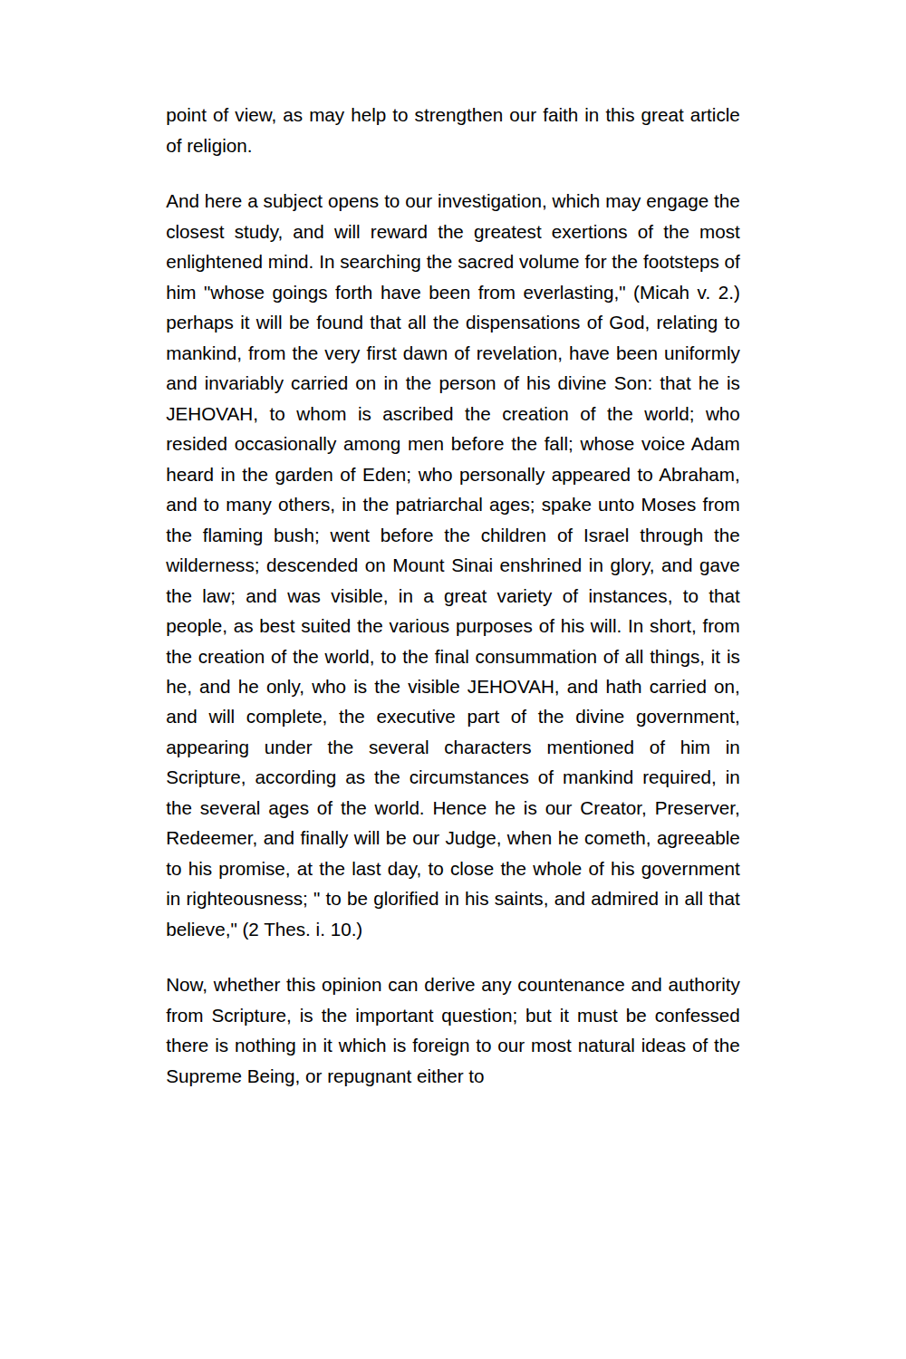point of view, as may help to strengthen our faith in this great article of religion.
And here a subject opens to our investigation, which may engage the closest study, and will reward the greatest exertions of the most enlightened mind. In searching the sacred volume for the footsteps of him "whose goings forth have been from everlasting," (Micah v. 2.) perhaps it will be found that all the dispensations of God, relating to mankind, from the very first dawn of revelation, have been uniformly and invariably carried on in the person of his divine Son: that he is JEHOVAH, to whom is ascribed the creation of the world; who resided occasionally among men before the fall; whose voice Adam heard in the garden of Eden; who personally appeared to Abraham, and to many others, in the patriarchal ages; spake unto Moses from the flaming bush; went before the children of Israel through the wilderness; descended on Mount Sinai enshrined in glory, and gave the law; and was visible, in a great variety of instances, to that people, as best suited the various purposes of his will. In short, from the creation of the world, to the final consummation of all things, it is he, and he only, who is the visible JEHOVAH, and hath carried on, and will complete, the executive part of the divine government, appearing under the several characters mentioned of him in Scripture, according as the circumstances of mankind required, in the several ages of the world. Hence he is our Creator, Preserver, Redeemer, and finally will be our Judge, when he cometh, agreeable to his promise, at the last day, to close the whole of his government in righteousness; " to be glorified in his saints, and admired in all that believe," (2 Thes. i. 10.)
Now, whether this opinion can derive any countenance and authority from Scripture, is the important question; but it must be confessed there is nothing in it which is foreign to our most natural ideas of the Supreme Being, or repugnant either to